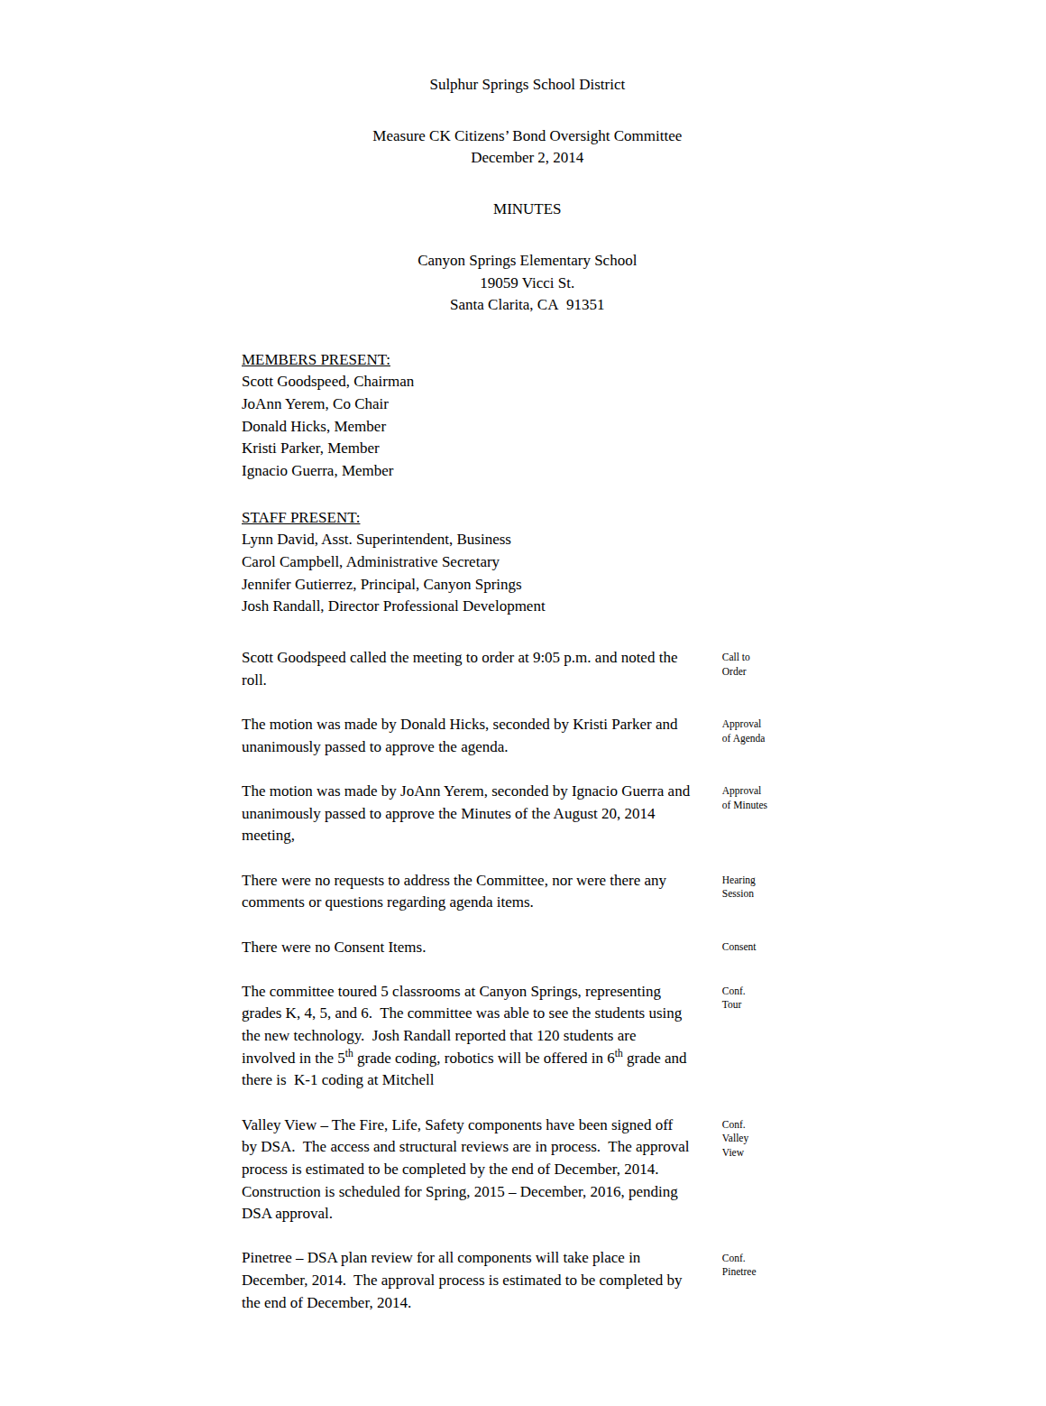Sulphur Springs School District
Measure CK Citizens’ Bond Oversight Committee December 2, 2014
MINUTES
Canyon Springs Elementary School 19059 Vicci St. Santa Clarita, CA 91351
MEMBERS PRESENT:
Scott Goodspeed, Chairman
JoAnn Yerem, Co Chair
Donald Hicks, Member
Kristi Parker, Member
Ignacio Guerra, Member
STAFF PRESENT:
Lynn David, Asst. Superintendent, Business
Carol Campbell, Administrative Secretary
Jennifer Gutierrez, Principal, Canyon Springs
Josh Randall, Director Professional Development
Scott Goodspeed called the meeting to order at 9:05 p.m. and noted the roll.
Call to Order
The motion was made by Donald Hicks, seconded by Kristi Parker and unanimously passed to approve the agenda.
Approval of Agenda
The motion was made by JoAnn Yerem, seconded by Ignacio Guerra and unanimously passed to approve the Minutes of the August 20, 2014 meeting,
Approval of Minutes
There were no requests to address the Committee, nor were there any comments or questions regarding agenda items.
Hearing Session
There were no Consent Items.
Consent
The committee toured 5 classrooms at Canyon Springs, representing grades K, 4, 5, and 6. The committee was able to see the students using the new technology. Josh Randall reported that 120 students are involved in the 5th grade coding, robotics will be offered in 6th grade and there is K-1 coding at Mitchell
Conf. Tour
Valley View – The Fire, Life, Safety components have been signed off by DSA. The access and structural reviews are in process. The approval process is estimated to be completed by the end of December, 2014. Construction is scheduled for Spring, 2015 – December, 2016, pending DSA approval.
Conf. Valley View
Pinetree – DSA plan review for all components will take place in December, 2014. The approval process is estimated to be completed by the end of December, 2014.
Conf. Pinetree